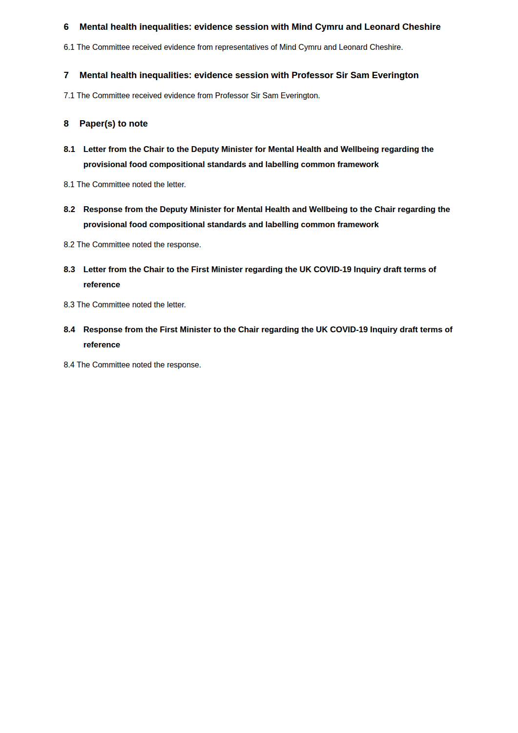6 Mental health inequalities: evidence session with Mind Cymru and Leonard Cheshire
6.1 The Committee received evidence from representatives of Mind Cymru and Leonard Cheshire.
7 Mental health inequalities: evidence session with Professor Sir Sam Everington
7.1 The Committee received evidence from Professor Sir Sam Everington.
8 Paper(s) to note
8.1 Letter from the Chair to the Deputy Minister for Mental Health and Wellbeing regarding the provisional food compositional standards and labelling common framework
8.1 The Committee noted the letter.
8.2 Response from the Deputy Minister for Mental Health and Wellbeing to the Chair regarding the provisional food compositional standards and labelling common framework
8.2 The Committee noted the response.
8.3 Letter from the Chair to the First Minister regarding the UK COVID-19 Inquiry draft terms of reference
8.3 The Committee noted the letter.
8.4 Response from the First Minister to the Chair regarding the UK COVID-19 Inquiry draft terms of reference
8.4 The Committee noted the response.